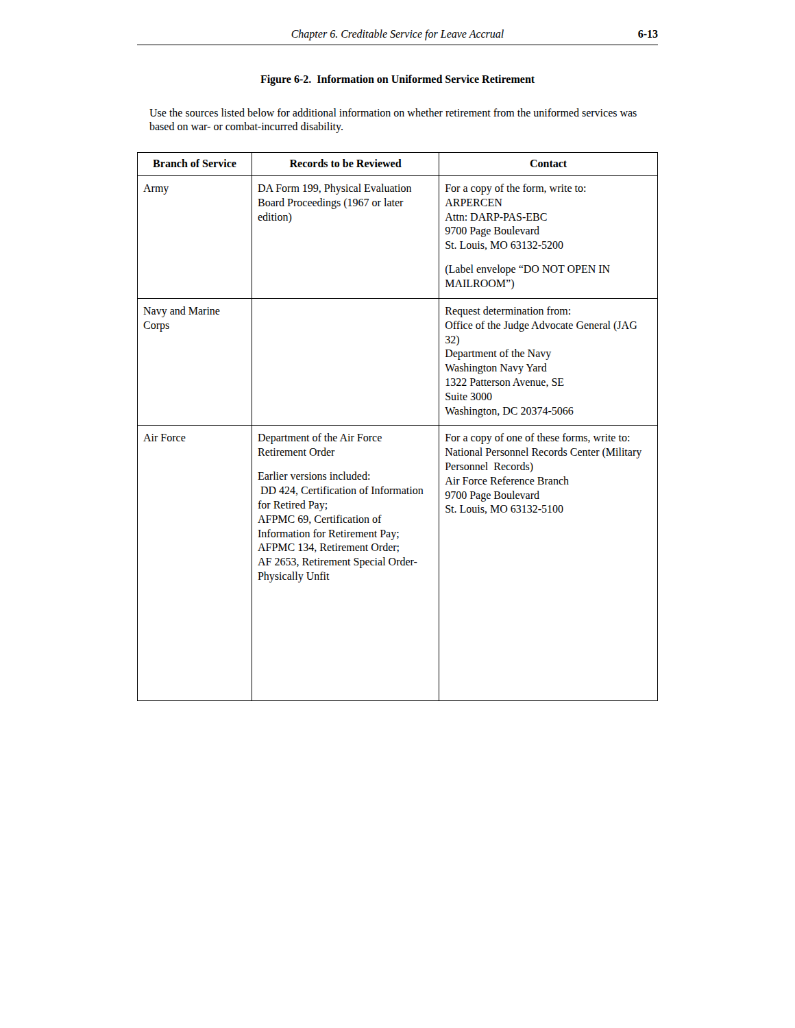Chapter 6. Creditable Service for Leave Accrual 6-13
Figure 6-2. Information on Uniformed Service Retirement
Use the sources listed below for additional information on whether retirement from the uniformed services was based on war- or combat-incurred disability.
| Branch of Service | Records to be Reviewed | Contact |
| --- | --- | --- |
| Army | DA Form 199, Physical Evaluation Board Proceedings (1967 or later edition) | For a copy of the form, write to: ARPERCEN Attn: DARP-PAS-EBC 9700 Page Boulevard St. Louis, MO 63132-5200 (Label envelope “DO NOT OPEN IN MAILROOM”) |
| Navy and Marine Corps | | Request determination from: Office of the Judge Advocate General (JAG 32) Department of the Navy Washington Navy Yard 1322 Patterson Avenue, SE Suite 3000 Washington, DC 20374-5066 |
| Air Force | Department of the Air Force Retirement Order Earlier versions included: DD 424, Certification of Information for Retired Pay; AFPMC 69, Certification of Information for Retirement Pay; AFPMC 134, Retirement Order; AF 2653, Retirement Special Order-Physically Unfit | For a copy of one of these forms, write to: National Personnel Records Center (Military Personnel Records) Air Force Reference Branch 9700 Page Boulevard St. Louis, MO 63132-5100 |